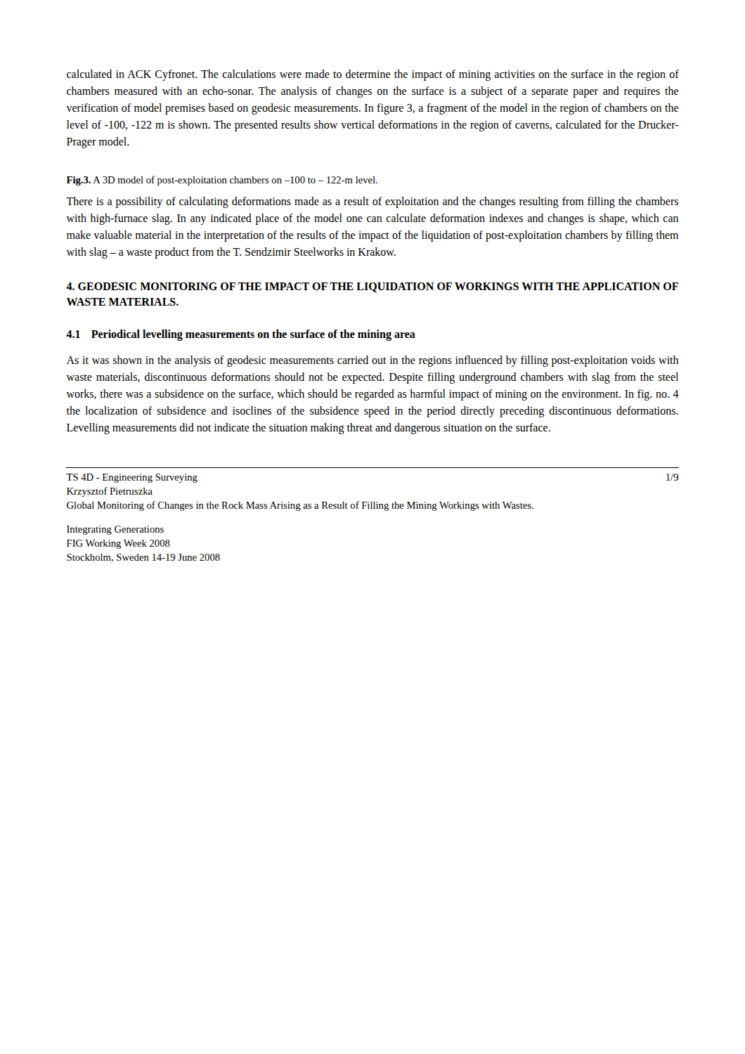calculated in ACK Cyfronet. The calculations were made to determine the impact of mining activities on the surface in the region of chambers measured with an echo-sonar. The analysis of changes on the surface is a subject of a separate paper and requires the verification of model premises based on geodesic measurements. In figure 3, a fragment of the model in the region of chambers on the level of -100, -122 m is shown. The presented results show vertical deformations in the region of caverns, calculated for the Drucker-Prager model.
Fig.3. A 3D model of post-exploitation chambers on –100 to – 122-m level.
There is a possibility of calculating deformations made as a result of exploitation and the changes resulting from filling the chambers with high-furnace slag. In any indicated place of the model one can calculate deformation indexes and changes is shape, which can make valuable material in the interpretation of the results of the impact of the liquidation of post-exploitation chambers by filling them with slag – a waste product from the T. Sendzimir Steelworks in Krakow.
4. Geodesic monitoring of the impact of the liquidation of workings with the application of waste materials.
4.1 Periodical levelling measurements on the surface of the mining area
As it was shown in the analysis of geodesic measurements carried out in the regions influenced by filling post-exploitation voids with waste materials, discontinuous deformations should not be expected. Despite filling underground chambers with slag from the steel works, there was a subsidence on the surface, which should be regarded as harmful impact of mining on the environment. In fig. no. 4 the localization of subsidence and isoclines of the subsidence speed in the period directly preceding discontinuous deformations. Levelling measurements did not indicate the situation making threat and dangerous situation on the surface.
1/9
TS 4D - Engineering Surveying
Krzysztof Pietruszka
Global Monitoring of Changes in the Rock Mass Arising as a Result of Filling the Mining Workings with Wastes.
Integrating Generations
FIG Working Week 2008
Stockholm, Sweden 14-19 June 2008